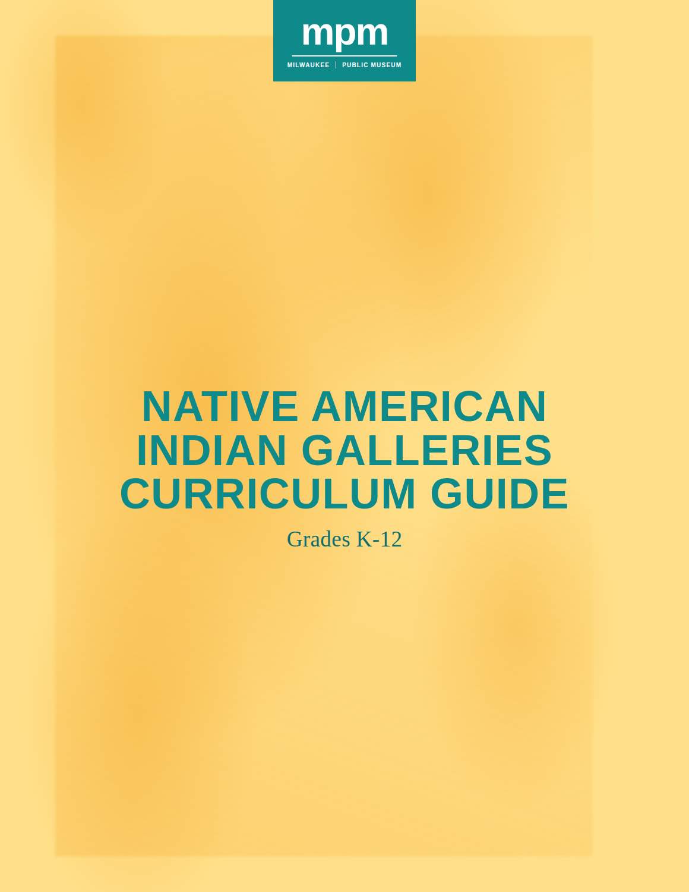mpm
Milwaukee Public Museum
Native American Indian Galleries Curriculum Guide
Grades K-12